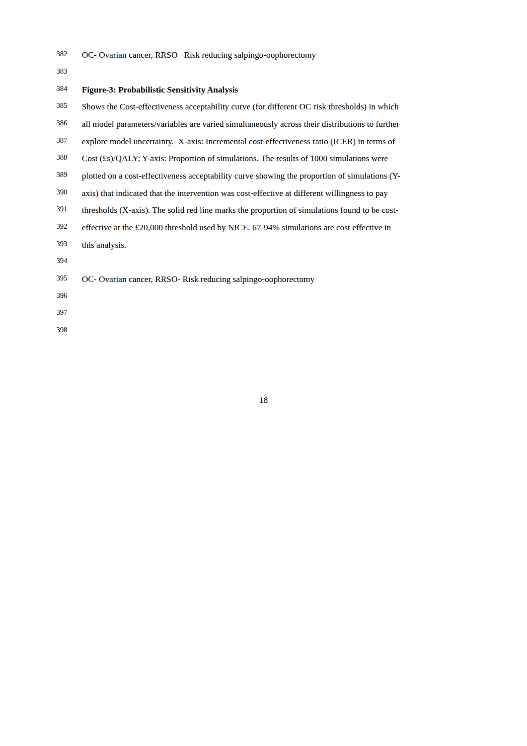382 OC- Ovarian cancer, RRSO –Risk reducing salpingo-oophorectomy
383
384
Figure-3: Probabilistic Sensitivity Analysis
385 Shows the Cost-effectiveness acceptability curve (for different OC risk thresholds) in which
386 all model parameters/variables are varied simultaneously across their distributions to further
387 explore model uncertainty. X-axis: Incremental cost-effectiveness ratio (ICER) in terms of
388 Cost (£s)/QALY; Y-axis: Proportion of simulations. The results of 1000 simulations were
389 plotted on a cost-effectiveness acceptability curve showing the proportion of simulations (Y-
390 axis) that indicated that the intervention was cost-effective at different willingness to pay
391 thresholds (X-axis). The solid red line marks the proportion of simulations found to be cost-
392 effective at the £20,000 threshold used by NICE. 67-94% simulations are cost effective in
393 this analysis.
394
395 OC- Ovarian cancer, RRSO- Risk reducing salpingo-oophorectomy
396
397
398
18